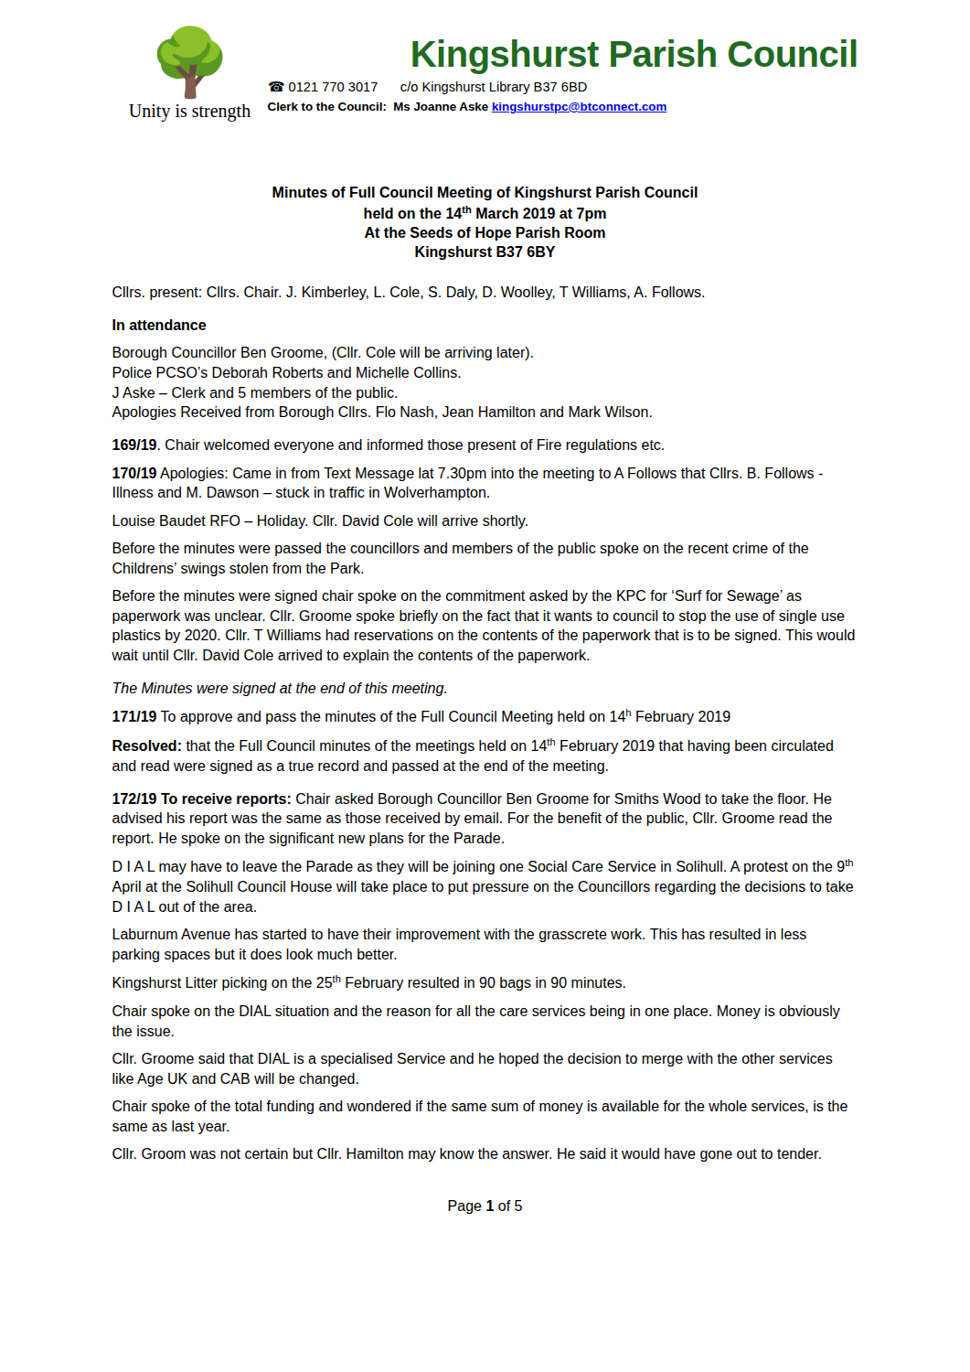🌳
Unity is strength
Kingshurst Parish Council
☎ 0121 770 3017 c/o Kingshurst Library B37 6BD
Clerk to the Council: Ms Joanne Aske kingshurstpc@btconnect.com
Minutes of Full Council Meeting of Kingshurst Parish Council
held on the 14th March 2019 at 7pm
At the Seeds of Hope Parish Room
Kingshurst B37 6BY
Cllrs. present: Cllrs. Chair. J. Kimberley, L. Cole, S. Daly, D. Woolley, T Williams, A. Follows.
In attendance
Borough Councillor Ben Groome, (Cllr. Cole will be arriving later).
Police PCSO’s Deborah Roberts and Michelle Collins.
J Aske – Clerk and 5 members of the public.
Apologies Received from Borough Cllrs. Flo Nash, Jean Hamilton and Mark Wilson.
169/19. Chair welcomed everyone and informed those present of Fire regulations etc.
170/19 Apologies: Came in from Text Message lat 7.30pm into the meeting to A Follows that Cllrs. B. Follows - Illness and M. Dawson – stuck in traffic in Wolverhampton.
Louise Baudet RFO – Holiday. Cllr. David Cole will arrive shortly.
Before the minutes were passed the councillors and members of the public spoke on the recent crime of the Childrens’ swings stolen from the Park.
Before the minutes were signed chair spoke on the commitment asked by the KPC for ‘Surf for Sewage’ as paperwork was unclear. Cllr. Groome spoke briefly on the fact that it wants to council to stop the use of single use plastics by 2020. Cllr. T Williams had reservations on the contents of the paperwork that is to be signed. This would wait until Cllr. David Cole arrived to explain the contents of the paperwork.
The Minutes were signed at the end of this meeting.
171/19 To approve and pass the minutes of the Full Council Meeting held on 14h February 2019
Resolved: that the Full Council minutes of the meetings held on 14th February 2019 that having been circulated and read were signed as a true record and passed at the end of the meeting.
172/19 To receive reports: Chair asked Borough Councillor Ben Groome for Smiths Wood to take the floor. He advised his report was the same as those received by email. For the benefit of the public, Cllr. Groome read the report. He spoke on the significant new plans for the Parade.
D I A L may have to leave the Parade as they will be joining one Social Care Service in Solihull. A protest on the 9th April at the Solihull Council House will take place to put pressure on the Councillors regarding the decisions to take D I A L out of the area.
Laburnum Avenue has started to have their improvement with the grasscrete work. This has resulted in less parking spaces but it does look much better.
Kingshurst Litter picking on the 25th February resulted in 90 bags in 90 minutes.
Chair spoke on the DIAL situation and the reason for all the care services being in one place. Money is obviously the issue.
Cllr. Groome said that DIAL is a specialised Service and he hoped the decision to merge with the other services like Age UK and CAB will be changed.
Chair spoke of the total funding and wondered if the same sum of money is available for the whole services, is the same as last year.
Cllr. Groom was not certain but Cllr. Hamilton may know the answer. He said it would have gone out to tender.
Page 1 of 5